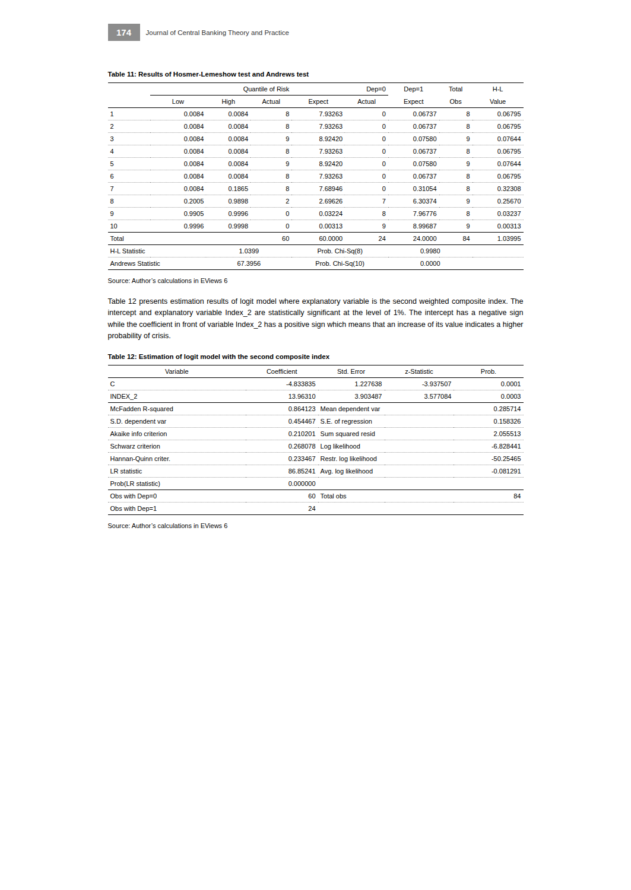174
Journal of Central Banking Theory and Practice
Table 11: Results of Hosmer-Lemeshow test and Andrews test
| | Quantile of Risk | Dep=0 | Dep=1 | Total | H-L |
| --- | --- | --- | --- | --- | --- |
| | Low | High | Actual | Expect | Actual | Expect | Obs | Value |
| 1 | 0.0084 | 0.0084 | 8 | 7.93263 | 0 | 0.06737 | 8 | 0.06795 |
| 2 | 0.0084 | 0.0084 | 8 | 7.93263 | 0 | 0.06737 | 8 | 0.06795 |
| 3 | 0.0084 | 0.0084 | 9 | 8.92420 | 0 | 0.07580 | 9 | 0.07644 |
| 4 | 0.0084 | 0.0084 | 8 | 7.93263 | 0 | 0.06737 | 8 | 0.06795 |
| 5 | 0.0084 | 0.0084 | 9 | 8.92420 | 0 | 0.07580 | 9 | 0.07644 |
| 6 | 0.0084 | 0.0084 | 8 | 7.93263 | 0 | 0.06737 | 8 | 0.06795 |
| 7 | 0.0084 | 0.1865 | 8 | 7.68946 | 0 | 0.31054 | 8 | 0.32308 |
| 8 | 0.2005 | 0.9898 | 2 | 2.69626 | 7 | 6.30374 | 9 | 0.25670 |
| 9 | 0.9905 | 0.9996 | 0 | 0.03224 | 8 | 7.96776 | 8 | 0.03237 |
| 10 | 0.9996 | 0.9998 | 0 | 0.00313 | 9 | 8.99687 | 9 | 0.00313 |
| Total | | | 60 | 60.0000 | 24 | 24.0000 | 84 | 1.03995 |
| H-L Statistic | 1.0399 | Prob. Chi-Sq(8) | 0.9980 | |
| Andrews Statistic | 67.3956 | Prob. Chi-Sq(10) | 0.0000 | |
Source: Author’s calculations in EViews 6
Table 12 presents estimation results of logit model where explanatory variable is the second weighted composite index. The intercept and explanatory variable Index_2 are statistically significant at the level of 1%. The intercept has a negative sign while the coefficient in front of variable Index_2 has a positive sign which means that an increase of its value indicates a higher probability of crisis.
Table 12: Estimation of logit model with the second composite index
| Variable | Coefficient | Std. Error | z-Statistic | Prob. |
| --- | --- | --- | --- | --- |
| C | -4.833835 | 1.227638 | -3.937507 | 0.0001 |
| INDEX_2 | 13.96310 | 3.903487 | 3.577084 | 0.0003 |
| McFadden R-squared | 0.864123 | Mean dependent var | 0.285714 |
| S.D. dependent var | 0.454467 | S.E. of regression | 0.158326 |
| Akaike info criterion | 0.210201 | Sum squared resid | 2.055513 |
| Schwarz criterion | 0.268078 | Log likelihood | -6.828441 |
| Hannan-Quinn criter. | 0.233467 | Restr. log likelihood | -50.25465 |
| LR statistic | 86.85241 | Avg. log likelihood | -0.081291 |
| Prob(LR statistic) | 0.000000 | | |
| Obs with Dep=0 | 60 | Total obs | 84 |
| Obs with Dep=1 | 24 | | |
Source: Author’s calculations in EViews 6